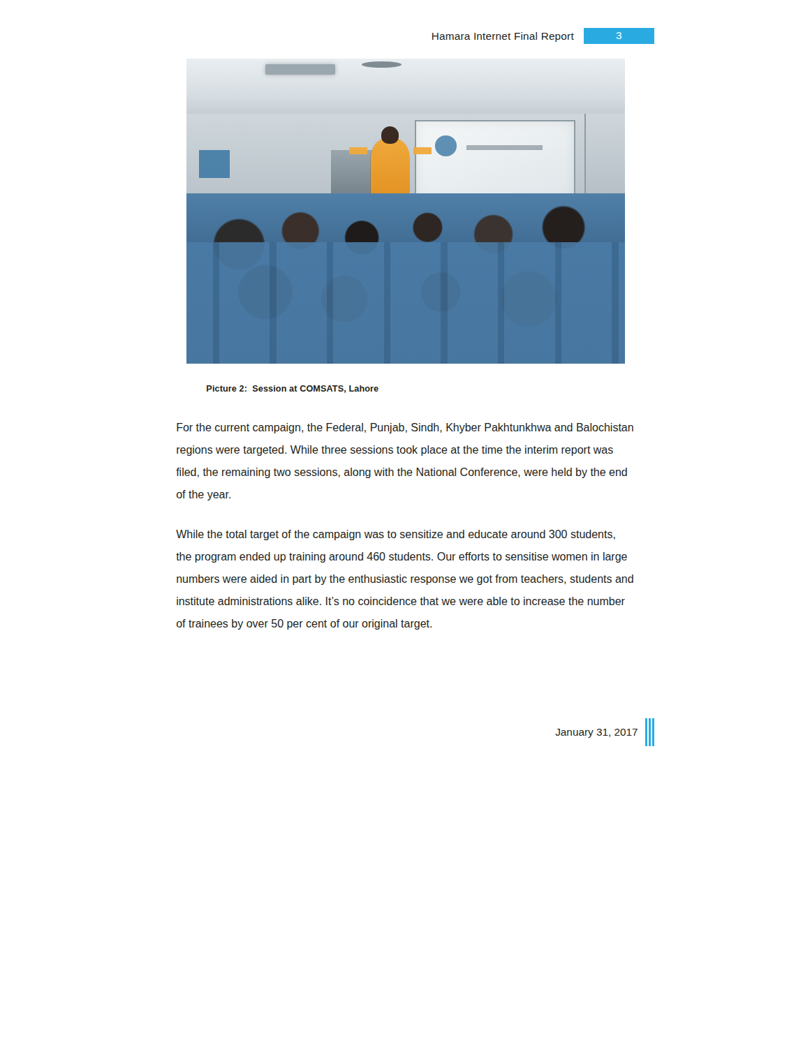Hamara Internet Final Report
3
Picture 2: Session at COMSATS, Lahore
For the current campaign, the Federal, Punjab, Sindh, Khyber Pakhtunkhwa and Balochistan regions were targeted. While three sessions took place at the time the interim report was filed, the remaining two sessions, along with the National Conference, were held by the end of the year.
While the total target of the campaign was to sensitize and educate around 300 students, the program ended up training around 460 students. Our efforts to sensitise women in large numbers were aided in part by the enthusiastic response we got from teachers, students and institute administrations alike. It’s no coincidence that we were able to increase the number of trainees by over 50 per cent of our original target.
January 31, 2017